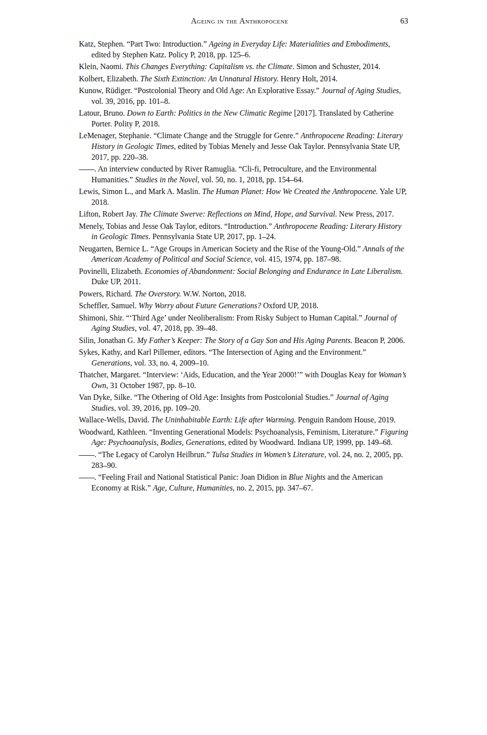Ageing in the Anthropocene 63
Katz, Stephen. “Part Two: Introduction.” Ageing in Everyday Life: Materialities and Embodiments, edited by Stephen Katz. Policy P, 2018, pp. 125–6.
Klein, Naomi. This Changes Everything: Capitalism vs. the Climate. Simon and Schuster, 2014.
Kolbert, Elizabeth. The Sixth Extinction: An Unnatural History. Henry Holt, 2014.
Kunow, Rüdiger. “Postcolonial Theory and Old Age: An Explorative Essay.” Journal of Aging Studies, vol. 39, 2016, pp. 101–8.
Latour, Bruno. Down to Earth: Politics in the New Climatic Regime [2017]. Translated by Catherine Porter. Polity P, 2018.
LeMenager, Stephanie. “Climate Change and the Struggle for Genre.” Anthropocene Reading: Literary History in Geologic Times, edited by Tobias Menely and Jesse Oak Taylor. Pennsylvania State UP, 2017, pp. 220–38.
——. An interview conducted by River Ramuglia. “Cli-fi, Petroculture, and the Environmental Humanities.” Studies in the Novel, vol. 50, no. 1, 2018, pp. 154–64.
Lewis, Simon L., and Mark A. Maslin. The Human Planet: How We Created the Anthropocene. Yale UP, 2018.
Lifton, Robert Jay. The Climate Swerve: Reflections on Mind, Hope, and Survival. New Press, 2017.
Menely, Tobias and Jesse Oak Taylor, editors. “Introduction.” Anthropocene Reading: Literary History in Geologic Times. Pennsylvania State UP, 2017, pp. 1–24.
Neugarten, Bernice L. “Age Groups in American Society and the Rise of the Young-Old.” Annals of the American Academy of Political and Social Science, vol. 415, 1974, pp. 187–98.
Povinelli, Elizabeth. Economies of Abandonment: Social Belonging and Endurance in Late Liberalism. Duke UP, 2011.
Powers, Richard. The Overstory. W.W. Norton, 2018.
Scheffler, Samuel. Why Worry about Future Generations? Oxford UP, 2018.
Shimoni, Shir. “‘Third Age’ under Neoliberalism: From Risky Subject to Human Capital.” Journal of Aging Studies, vol. 47, 2018, pp. 39–48.
Silin, Jonathan G. My Father’s Keeper: The Story of a Gay Son and His Aging Parents. Beacon P, 2006.
Sykes, Kathy, and Karl Pillemer, editors. “The Intersection of Aging and the Environment.” Generations, vol. 33, no. 4, 2009–10.
Thatcher, Margaret. “Interview: ‘Aids, Education, and the Year 2000!’” with Douglas Keay for Woman’s Own, 31 October 1987, pp. 8–10.
Van Dyke, Silke. “The Othering of Old Age: Insights from Postcolonial Studies.” Journal of Aging Studies, vol. 39, 2016, pp. 109–20.
Wallace-Wells, David. The Uninhabitable Earth: Life after Warming. Penguin Random House, 2019.
Woodward, Kathleen. “Inventing Generational Models: Psychoanalysis, Feminism, Literature.” Figuring Age: Psychoanalysis, Bodies, Generations, edited by Woodward. Indiana UP, 1999, pp. 149–68.
——. “The Legacy of Carolyn Heilbrun.” Tulsa Studies in Women’s Literature, vol. 24, no. 2, 2005, pp. 283–90.
——. “Feeling Frail and National Statistical Panic: Joan Didion in Blue Nights and the American Economy at Risk.” Age, Culture, Humanities, no. 2, 2015, pp. 347–67.